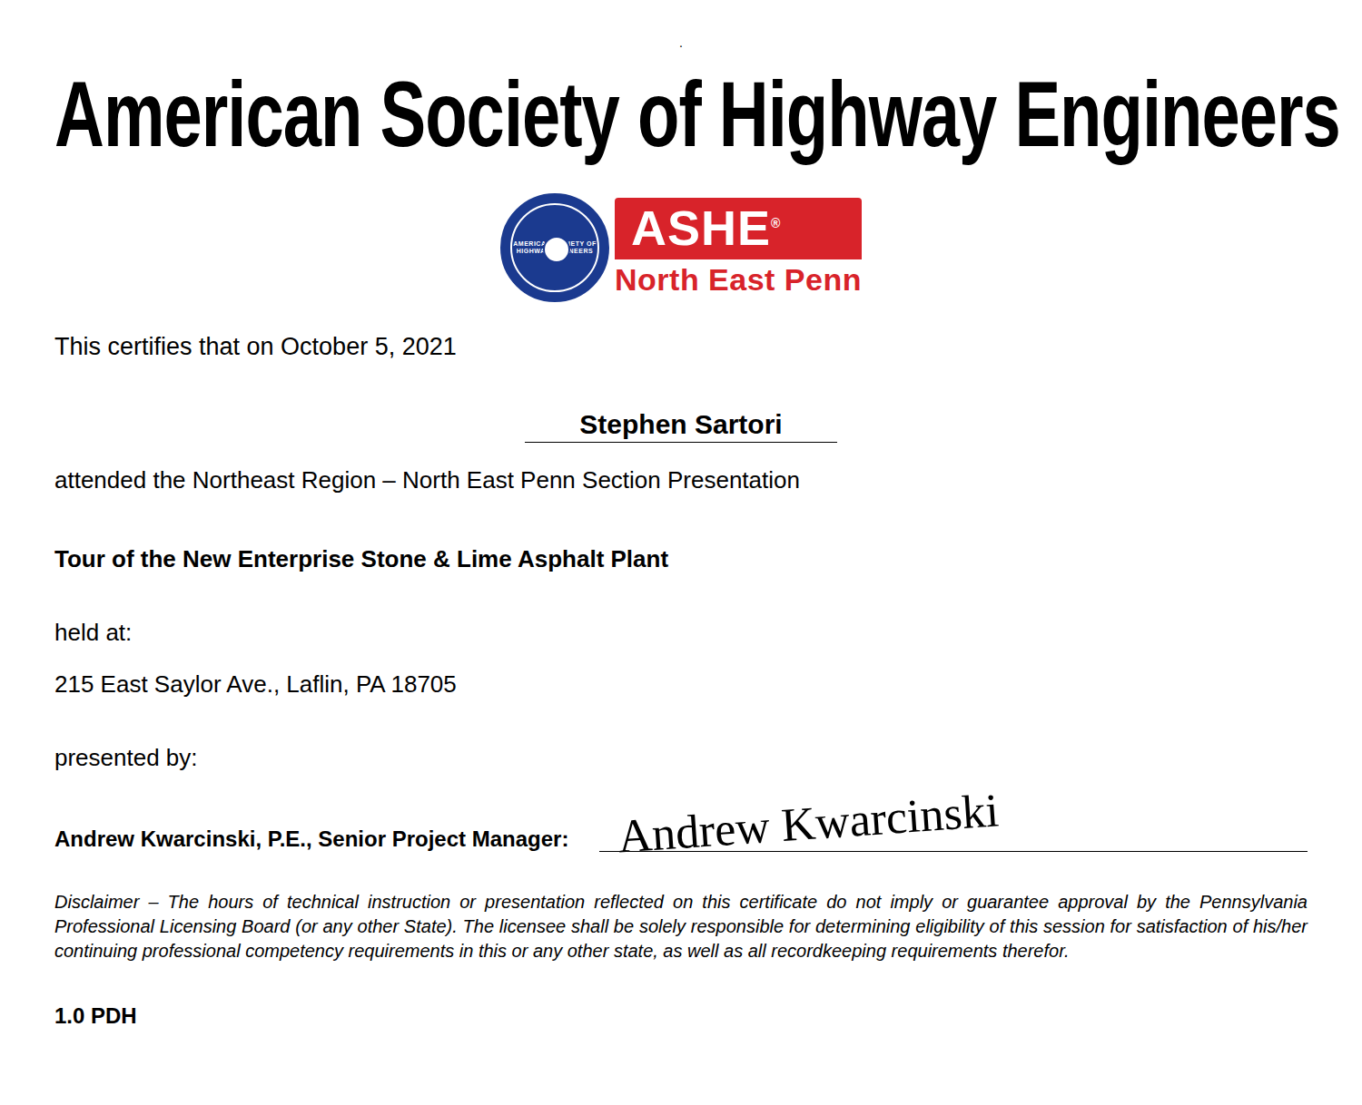.
American Society of Highway Engineers
American Society of
Highway Engineers
ASHE®
North East Penn
This certifies that on October 5, 2021
Stephen Sartori
attended the Northeast Region – North East Penn Section Presentation
Tour of the New Enterprise Stone & Lime Asphalt Plant
held at:
215 East Saylor Ave., Laflin, PA 18705
presented by:
Andrew Kwarcinski, P.E., Senior Project Manager: Andrew Kwarcinski
Disclaimer – The hours of technical instruction or presentation reflected on this certificate do not imply or guarantee approval by the Pennsylvania Professional Licensing Board (or any other State). The licensee shall be solely responsible for determining eligibility of this session for satisfaction of his/her continuing professional competency requirements in this or any other state, as well as all recordkeeping requirements therefor.
1.0 PDH